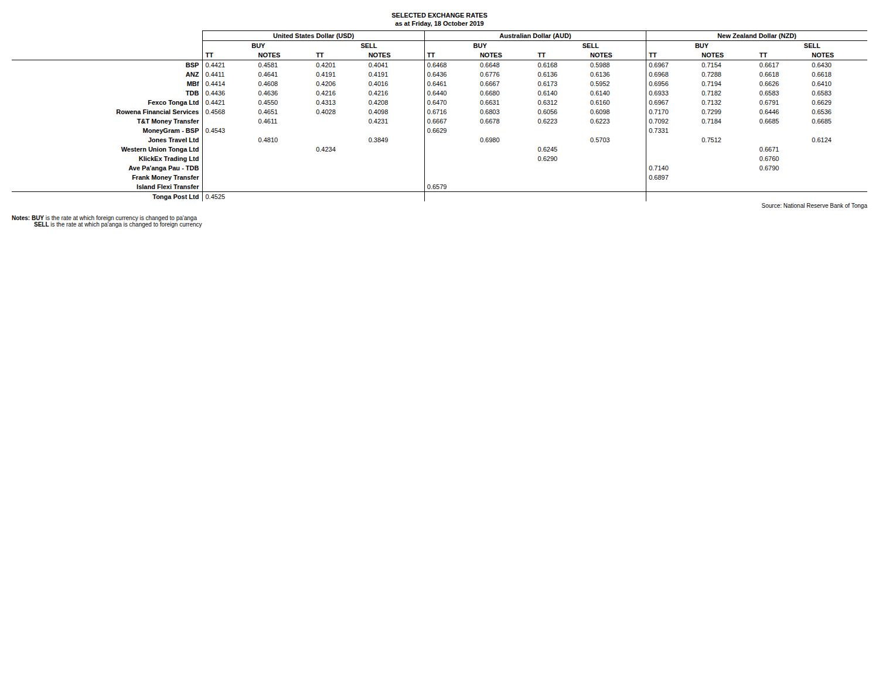SELECTED EXCHANGE RATES
as at Friday, 18 October 2019
| | United States Dollar (USD) | Australian Dollar (AUD) | New Zealand Dollar (NZD) |
| | BUY | SELL | BUY | SELL | BUY | SELL |
| | TT | NOTES | TT | NOTES | TT | NOTES | TT | NOTES | TT | NOTES | TT | NOTES |
| BSP | 0.4421 | 0.4581 | 0.4201 | 0.4041 | 0.6468 | 0.6648 | 0.6168 | 0.5988 | 0.6967 | 0.7154 | 0.6617 | 0.6430 |
| ANZ | 0.4411 | 0.4641 | 0.4191 | 0.4191 | 0.6436 | 0.6776 | 0.6136 | 0.6136 | 0.6968 | 0.7288 | 0.6618 | 0.6618 |
| MBf | 0.4414 | 0.4608 | 0.4206 | 0.4016 | 0.6461 | 0.6667 | 0.6173 | 0.5952 | 0.6956 | 0.7194 | 0.6626 | 0.6410 |
| TDB | 0.4436 | 0.4636 | 0.4216 | 0.4216 | 0.6440 | 0.6680 | 0.6140 | 0.6140 | 0.6933 | 0.7182 | 0.6583 | 0.6583 |
| Fexco Tonga Ltd | 0.4421 | 0.4550 | 0.4313 | 0.4208 | 0.6470 | 0.6631 | 0.6312 | 0.6160 | 0.6967 | 0.7132 | 0.6791 | 0.6629 |
| Rowena Financial Services | 0.4568 | 0.4651 | 0.4028 | 0.4098 | 0.6716 | 0.6803 | 0.6056 | 0.6098 | 0.7170 | 0.7299 | 0.6446 | 0.6536 |
| T&T Money Transfer | | 0.4611 | | 0.4231 | 0.6667 | 0.6678 | 0.6223 | 0.6223 | 0.7092 | 0.7184 | 0.6685 | 0.6685 |
| MoneyGram - BSP | 0.4543 | | | | 0.6629 | | | | 0.7331 | | | |
| Jones Travel Ltd | | 0.4810 | | 0.3849 | | 0.6980 | | 0.5703 | | 0.7512 | | 0.6124 |
| Western Union Tonga Ltd | | | 0.4234 | | | | 0.6245 | | | | 0.6671 | |
| KlickEx Trading Ltd | | | | | | | 0.6290 | | | | 0.6760 | |
| Ave Pa'anga Pau - TDB | | | | | | | | | 0.7140 | | 0.6790 | |
| Frank Money Transfer | | | | | | | | | 0.6897 | | | |
| Island Flexi Transfer | | | | | 0.6579 | | | | | | | |
| Tonga Post Ltd | 0.4525 | | | | | | | | | | | |
Source: National Reserve Bank of Tonga
Notes: BUY is the rate at which foreign currency is changed to pa'anga
SELL is the rate at which pa'anga is changed to foreign currency